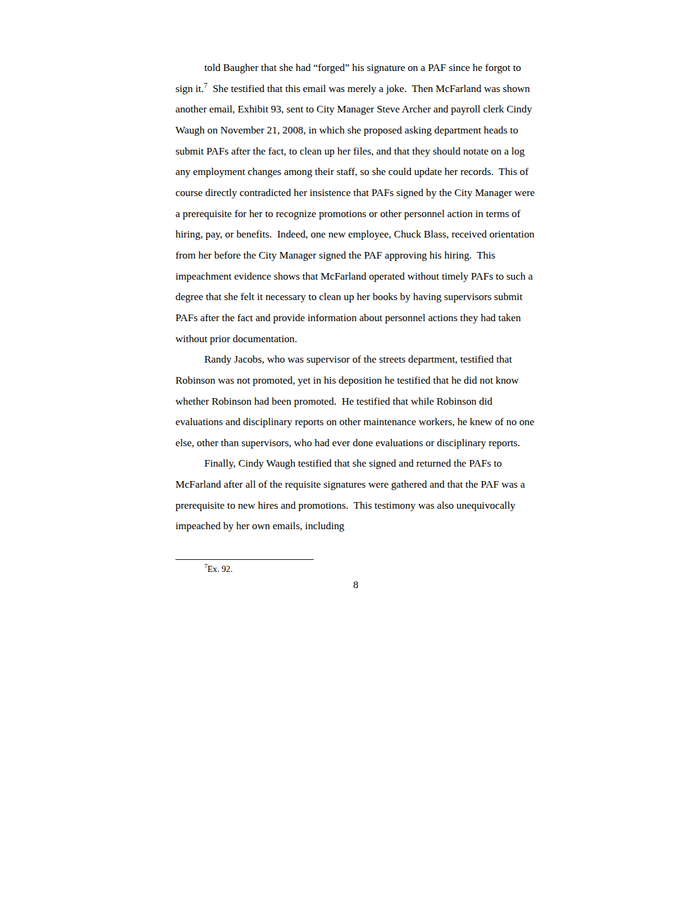told Baugher that she had “forged” his signature on a PAF since he forgot to sign it.7 She testified that this email was merely a joke. Then McFarland was shown another email, Exhibit 93, sent to City Manager Steve Archer and payroll clerk Cindy Waugh on November 21, 2008, in which she proposed asking department heads to submit PAFs after the fact, to clean up her files, and that they should notate on a log any employment changes among their staff, so she could update her records. This of course directly contradicted her insistence that PAFs signed by the City Manager were a prerequisite for her to recognize promotions or other personnel action in terms of hiring, pay, or benefits. Indeed, one new employee, Chuck Blass, received orientation from her before the City Manager signed the PAF approving his hiring. This impeachment evidence shows that McFarland operated without timely PAFs to such a degree that she felt it necessary to clean up her books by having supervisors submit PAFs after the fact and provide information about personnel actions they had taken without prior documentation.
Randy Jacobs, who was supervisor of the streets department, testified that Robinson was not promoted, yet in his deposition he testified that he did not know whether Robinson had been promoted. He testified that while Robinson did evaluations and disciplinary reports on other maintenance workers, he knew of no one else, other than supervisors, who had ever done evaluations or disciplinary reports.
Finally, Cindy Waugh testified that she signed and returned the PAFs to McFarland after all of the requisite signatures were gathered and that the PAF was a prerequisite to new hires and promotions. This testimony was also unequivocally impeached by her own emails, including
7Ex. 92.
8